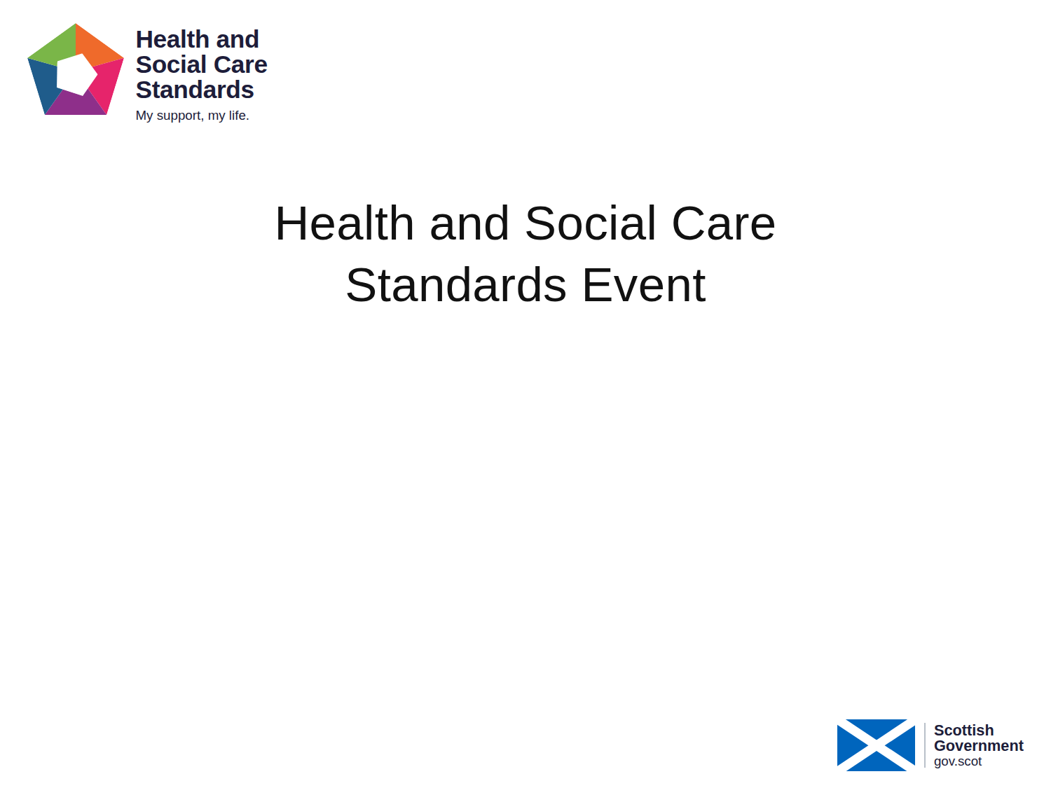Health and Social Care Standards My support, my life.
Health and Social Care Standards Event
Scottish Government gov.scot